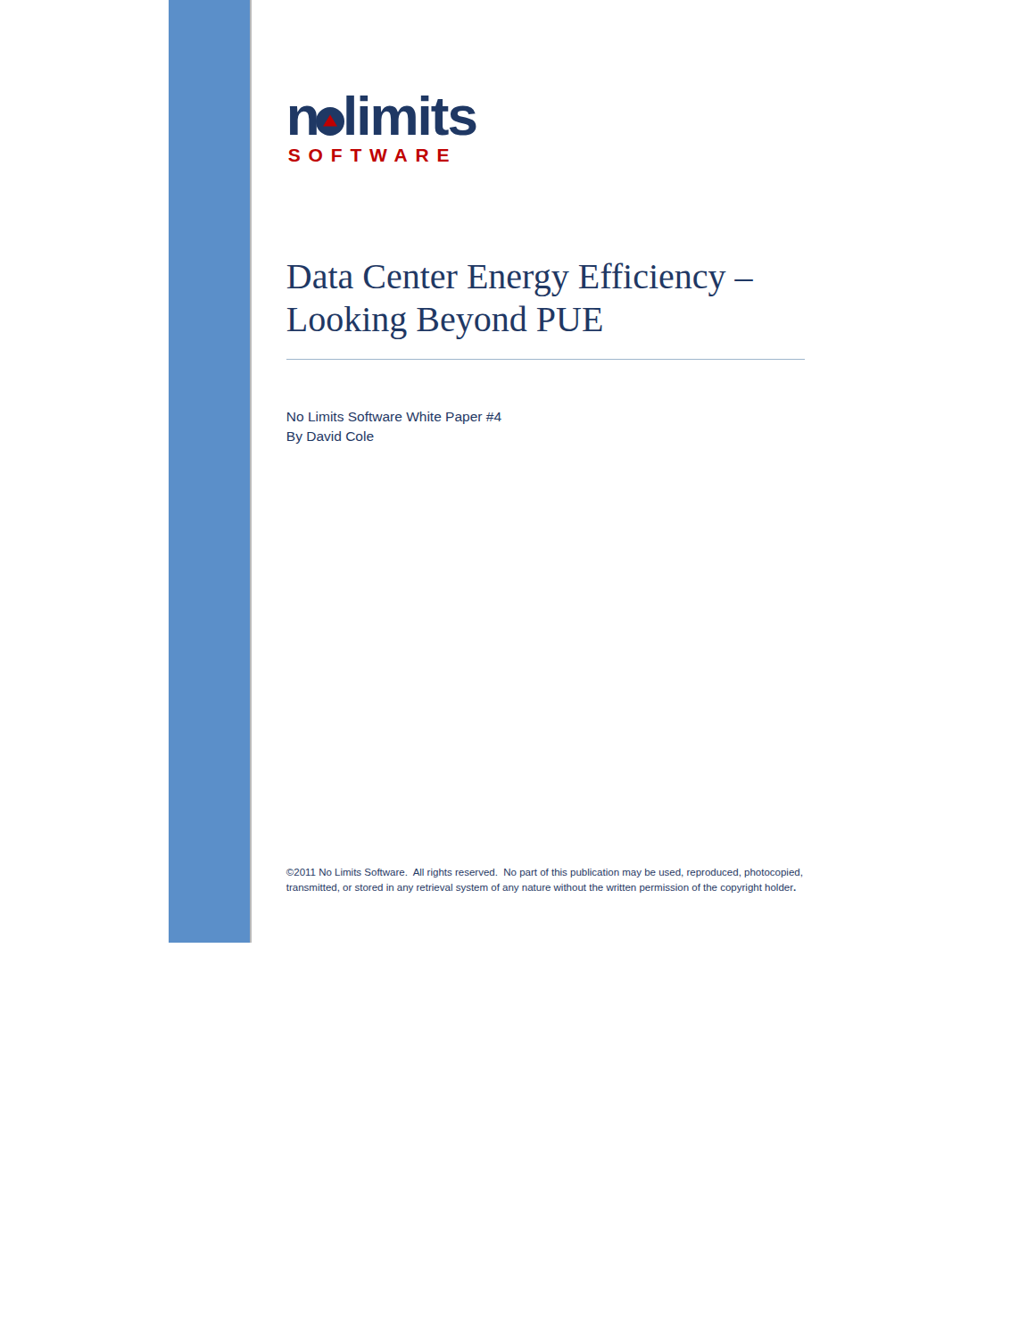n limits
SOFTWARE
Data Center Energy Efficiency – Looking Beyond PUE
No Limits Software White Paper #4
By David Cole
©2011 No Limits Software. All rights reserved. No part of this publication may be used, reproduced, photocopied, transmitted, or stored in any retrieval system of any nature without the written permission of the copyright holder.